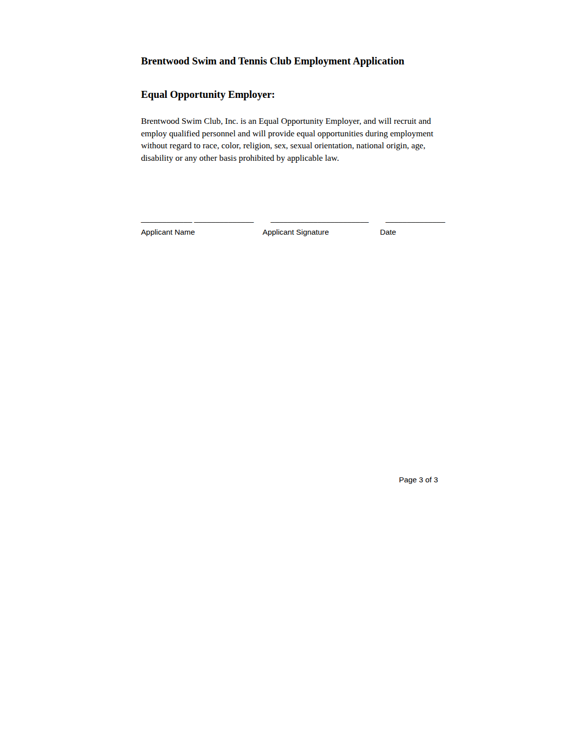Brentwood Swim and Tennis Club Employment Application
Equal Opportunity Employer:
Brentwood Swim Club, Inc. is an Equal Opportunity Employer, and will recruit and employ qualified personnel and will provide equal opportunities during employment without regard to race, color, religion, sex, sexual orientation, national origin, age, disability or any other basis prohibited by applicable law.
____________ ______________ _______________________ ______________
Applicant Name Applicant Signature Date
Page 3 of 3